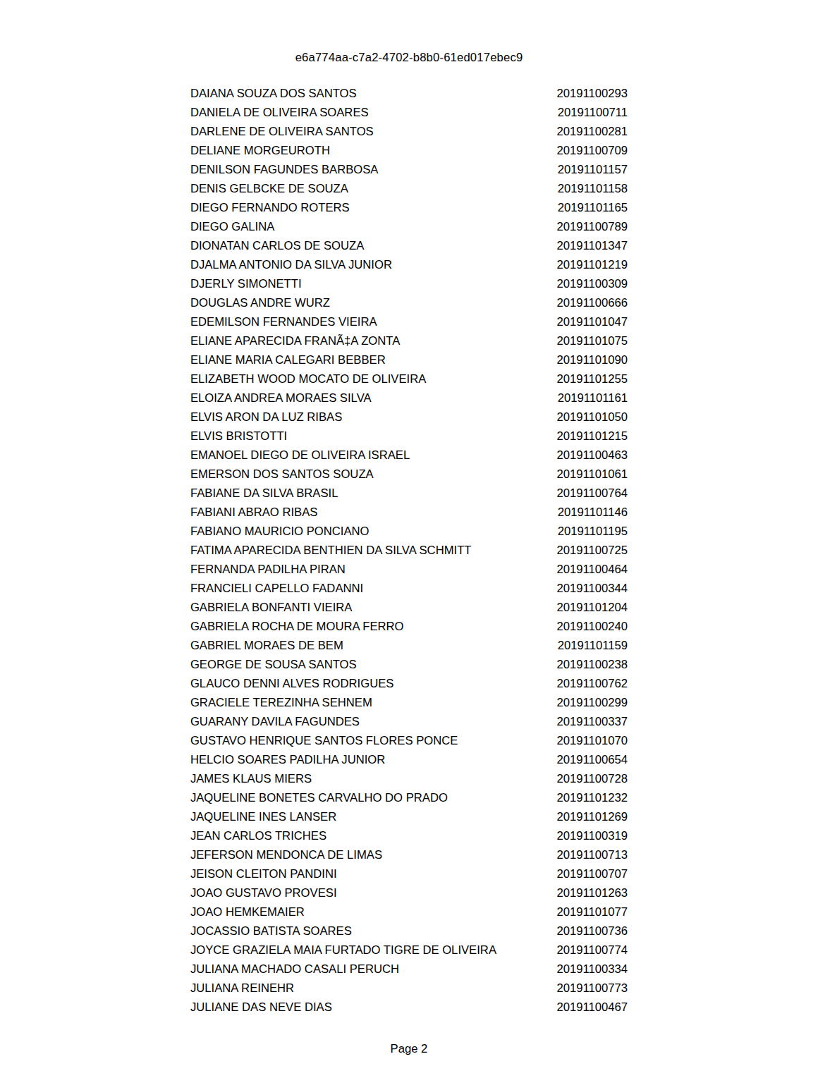e6a774aa-c7a2-4702-b8b0-61ed017ebec9
| DAIANA SOUZA DOS SANTOS | 20191100293 |
| DANIELA DE OLIVEIRA SOARES | 20191100711 |
| DARLENE DE OLIVEIRA SANTOS | 20191100281 |
| DELIANE MORGEUROTH | 20191100709 |
| DENILSON FAGUNDES BARBOSA | 20191101157 |
| DENIS GELBCKE DE SOUZA | 20191101158 |
| DIEGO FERNANDO ROTERS | 20191101165 |
| DIEGO GALINA | 20191100789 |
| DIONATAN CARLOS DE SOUZA | 20191101347 |
| DJALMA ANTONIO DA SILVA JUNIOR | 20191101219 |
| DJERLY SIMONETTI | 20191100309 |
| DOUGLAS ANDRE WURZ | 20191100666 |
| EDEMILSON FERNANDES VIEIRA | 20191101047 |
| ELIANE APARECIDA FRANÃ‡A ZONTA | 20191101075 |
| ELIANE MARIA CALEGARI BEBBER | 20191101090 |
| ELIZABETH WOOD MOCATO DE OLIVEIRA | 20191101255 |
| ELOIZA ANDREA MORAES SILVA | 20191101161 |
| ELVIS ARON DA LUZ RIBAS | 20191101050 |
| ELVIS BRISTOTTI | 20191101215 |
| EMANOEL DIEGO DE OLIVEIRA ISRAEL | 20191100463 |
| EMERSON DOS SANTOS SOUZA | 20191101061 |
| FABIANE DA SILVA BRASIL | 20191100764 |
| FABIANI ABRAO RIBAS | 20191101146 |
| FABIANO MAURICIO PONCIANO | 20191101195 |
| FATIMA APARECIDA BENTHIEN DA SILVA SCHMITT | 20191100725 |
| FERNANDA PADILHA PIRAN | 20191100464 |
| FRANCIELI CAPELLO FADANNI | 20191100344 |
| GABRIELA BONFANTI VIEIRA | 20191101204 |
| GABRIELA ROCHA DE MOURA FERRO | 20191100240 |
| GABRIEL MORAES DE BEM | 20191101159 |
| GEORGE DE SOUSA SANTOS | 20191100238 |
| GLAUCO DENNI ALVES RODRIGUES | 20191100762 |
| GRACIELE TEREZINHA SEHNEM | 20191100299 |
| GUARANY DAVILA FAGUNDES | 20191100337 |
| GUSTAVO HENRIQUE SANTOS FLORES PONCE | 20191101070 |
| HELCIO SOARES PADILHA JUNIOR | 20191100654 |
| JAMES KLAUS MIERS | 20191100728 |
| JAQUELINE BONETES CARVALHO DO PRADO | 20191101232 |
| JAQUELINE INES LANSER | 20191101269 |
| JEAN CARLOS TRICHES | 20191100319 |
| JEFERSON MENDONCA DE LIMAS | 20191100713 |
| JEISON CLEITON PANDINI | 20191100707 |
| JOAO GUSTAVO PROVESI | 20191101263 |
| JOAO HEMKEMAIER | 20191101077 |
| JOCASSIO BATISTA SOARES | 20191100736 |
| JOYCE GRAZIELA MAIA FURTADO TIGRE DE OLIVEIRA | 20191100774 |
| JULIANA MACHADO CASALI PERUCH | 20191100334 |
| JULIANA REINEHR | 20191100773 |
| JULIANE DAS NEVE DIAS | 20191100467 |
Page 2